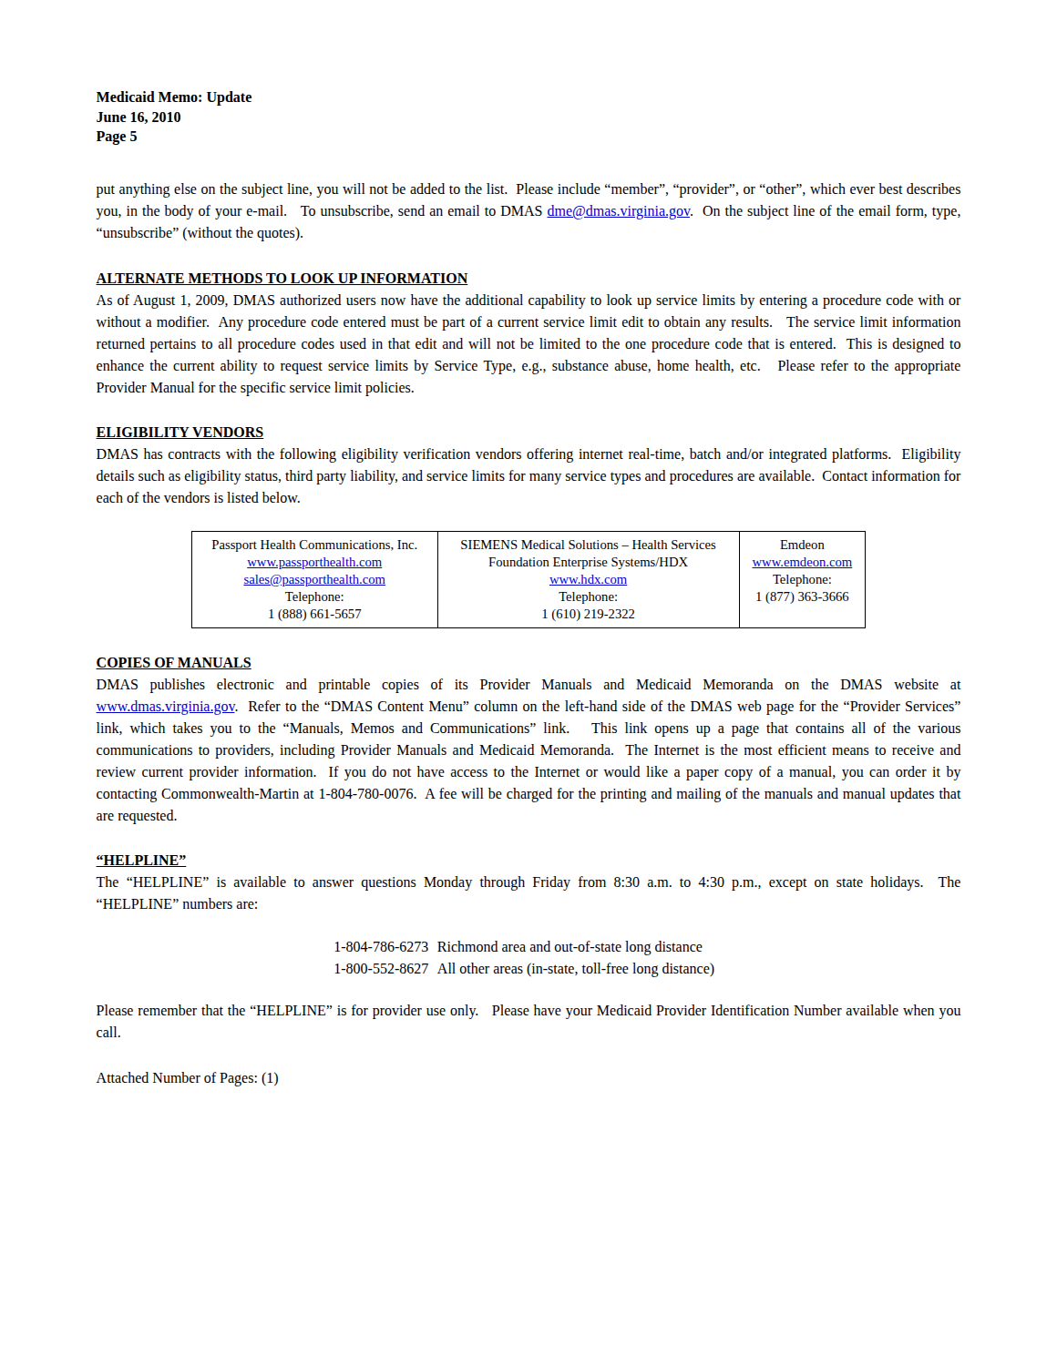Medicaid Memo: Update
June 16, 2010
Page 5
put anything else on the subject line, you will not be added to the list. Please include “member”, “provider”, or “other”, which ever best describes you, in the body of your e-mail. To unsubscribe, send an email to DMAS dme@dmas.virginia.gov. On the subject line of the email form, type, “unsubscribe” (without the quotes).
ALTERNATE METHODS TO LOOK UP INFORMATION
As of August 1, 2009, DMAS authorized users now have the additional capability to look up service limits by entering a procedure code with or without a modifier. Any procedure code entered must be part of a current service limit edit to obtain any results. The service limit information returned pertains to all procedure codes used in that edit and will not be limited to the one procedure code that is entered. This is designed to enhance the current ability to request service limits by Service Type, e.g., substance abuse, home health, etc. Please refer to the appropriate Provider Manual for the specific service limit policies.
ELIGIBILITY VENDORS
DMAS has contracts with the following eligibility verification vendors offering internet real-time, batch and/or integrated platforms. Eligibility details such as eligibility status, third party liability, and service limits for many service types and procedures are available. Contact information for each of the vendors is listed below.
| Passport Health Communications, Inc. www.passporthealth.com sales@passporthealth.com Telephone: 1 (888) 661-5657 | SIEMENS Medical Solutions – Health Services Foundation Enterprise Systems/HDX www.hdx.com Telephone: 1 (610) 219-2322 | Emdeon www.emdeon.com Telephone: 1 (877) 363-3666 |
COPIES OF MANUALS
DMAS publishes electronic and printable copies of its Provider Manuals and Medicaid Memoranda on the DMAS website at www.dmas.virginia.gov. Refer to the “DMAS Content Menu” column on the left-hand side of the DMAS web page for the “Provider Services” link, which takes you to the “Manuals, Memos and Communications” link. This link opens up a page that contains all of the various communications to providers, including Provider Manuals and Medicaid Memoranda. The Internet is the most efficient means to receive and review current provider information. If you do not have access to the Internet or would like a paper copy of a manual, you can order it by contacting Commonwealth-Martin at 1-804-780-0076. A fee will be charged for the printing and mailing of the manuals and manual updates that are requested.
“HELPLINE”
The “HELPLINE” is available to answer questions Monday through Friday from 8:30 a.m. to 4:30 p.m., except on state holidays. The “HELPLINE” numbers are:
| 1-804-786-6273 | Richmond area and out-of-state long distance |
| 1-800-552-8627 | All other areas (in-state, toll-free long distance) |
Please remember that the “HELPLINE” is for provider use only. Please have your Medicaid Provider Identification Number available when you call.
Attached Number of Pages: (1)